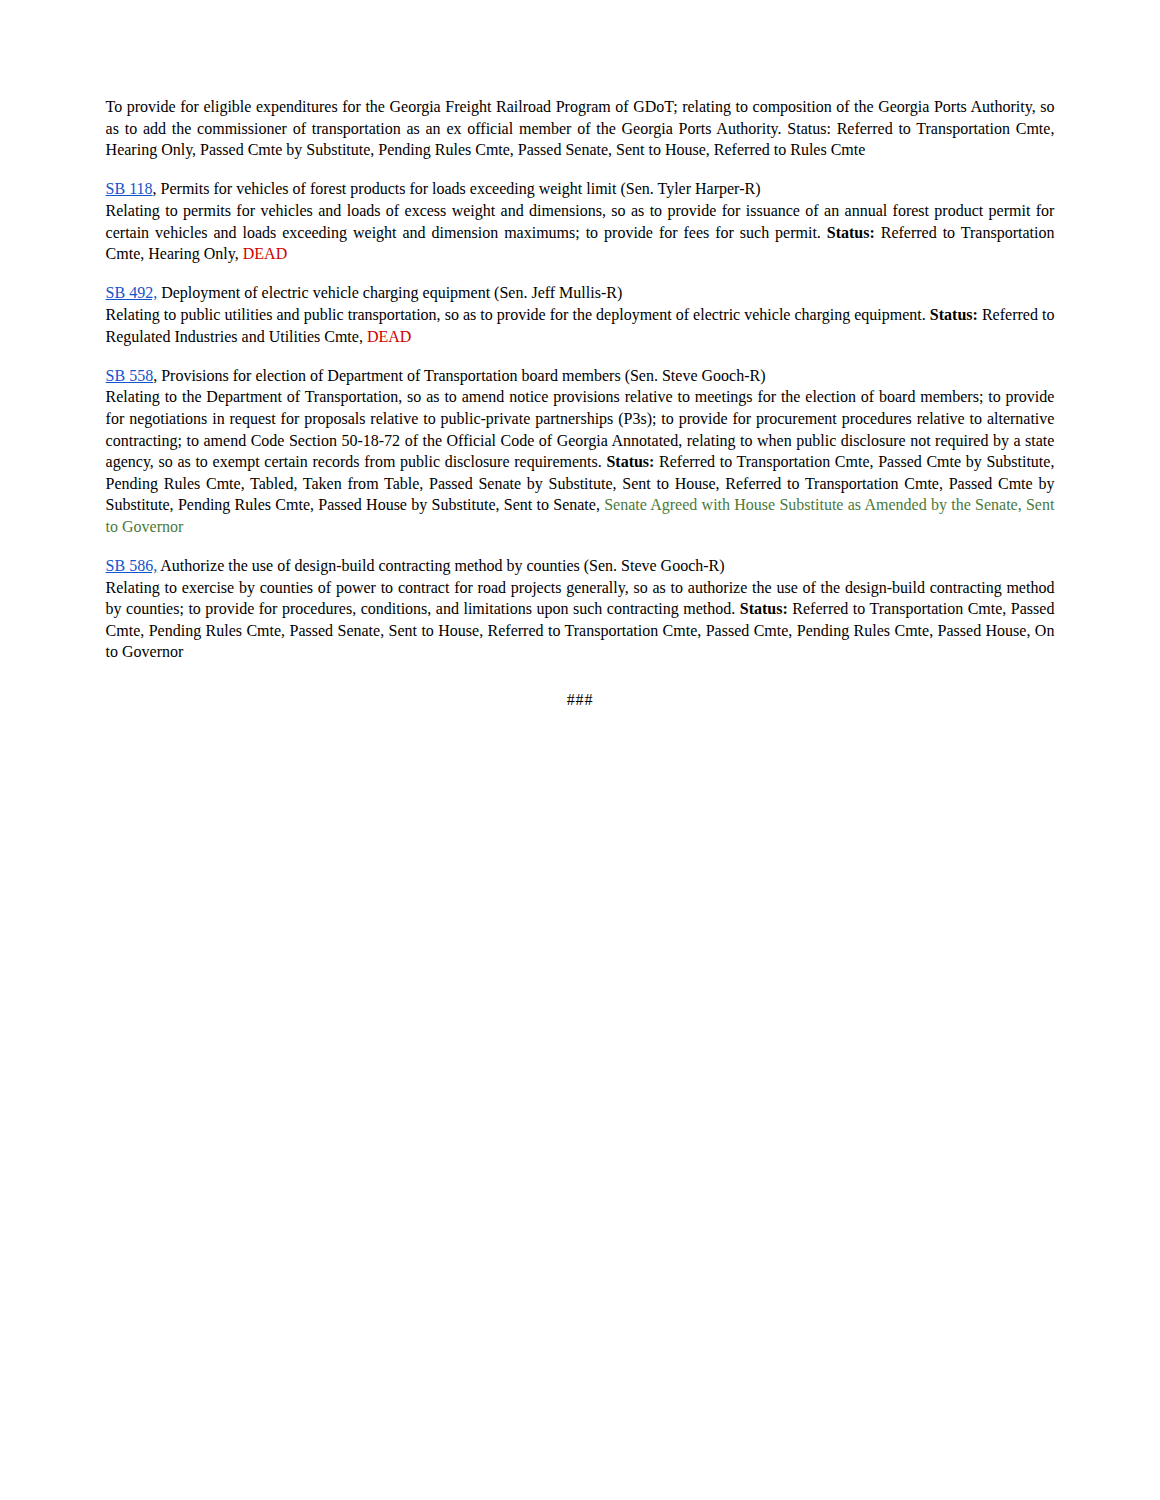To provide for eligible expenditures for the Georgia Freight Railroad Program of GDoT; relating to composition of the Georgia Ports Authority, so as to add the commissioner of transportation as an ex official member of the Georgia Ports Authority. Status: Referred to Transportation Cmte, Hearing Only, Passed Cmte by Substitute, Pending Rules Cmte, Passed Senate, Sent to House, Referred to Rules Cmte
SB 118, Permits for vehicles of forest products for loads exceeding weight limit (Sen. Tyler Harper-R)
Relating to permits for vehicles and loads of excess weight and dimensions, so as to provide for issuance of an annual forest product permit for certain vehicles and loads exceeding weight and dimension maximums; to provide for fees for such permit. Status: Referred to Transportation Cmte, Hearing Only, DEAD
SB 492, Deployment of electric vehicle charging equipment (Sen. Jeff Mullis-R)
Relating to public utilities and public transportation, so as to provide for the deployment of electric vehicle charging equipment. Status: Referred to Regulated Industries and Utilities Cmte, DEAD
SB 558, Provisions for election of Department of Transportation board members (Sen. Steve Gooch-R)
Relating to the Department of Transportation, so as to amend notice provisions relative to meetings for the election of board members; to provide for negotiations in request for proposals relative to public-private partnerships (P3s); to provide for procurement procedures relative to alternative contracting; to amend Code Section 50-18-72 of the Official Code of Georgia Annotated, relating to when public disclosure not required by a state agency, so as to exempt certain records from public disclosure requirements. Status: Referred to Transportation Cmte, Passed Cmte by Substitute, Pending Rules Cmte, Tabled, Taken from Table, Passed Senate by Substitute, Sent to House, Referred to Transportation Cmte, Passed Cmte by Substitute, Pending Rules Cmte, Passed House by Substitute, Sent to Senate, Senate Agreed with House Substitute as Amended by the Senate, Sent to Governor
SB 586, Authorize the use of design-build contracting method by counties (Sen. Steve Gooch-R)
Relating to exercise by counties of power to contract for road projects generally, so as to authorize the use of the design-build contracting method by counties; to provide for procedures, conditions, and limitations upon such contracting method. Status: Referred to Transportation Cmte, Passed Cmte, Pending Rules Cmte, Passed Senate, Sent to House, Referred to Transportation Cmte, Passed Cmte, Pending Rules Cmte, Passed House, On to Governor
###